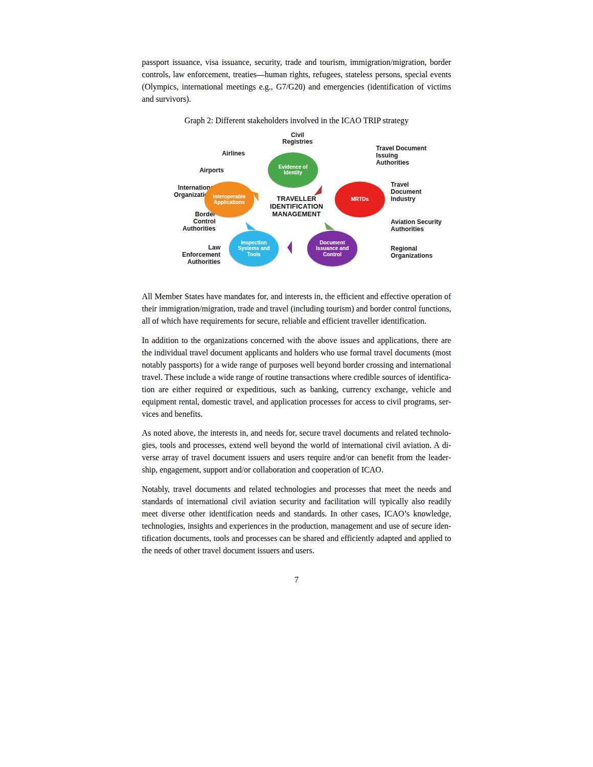passport issuance, visa issuance, security, trade and tourism, immigration/migration, border controls, law enforcement, treaties—human rights, refugees, stateless persons, special events (Olympics, international meetings e.g., G7/G20) and emergencies (identification of victims and survivors).
Graph 2: Different stakeholders involved in the ICAO TRIP strategy
Civil
Registries
Airlines
Airports
International
Organizations
Border
Control
Authorities
Law
Enforcement
Authorities
Travel Document
Issuing
Authorities
Travel
Document
Industry
Aviation Security
Authorities
Regional
Organizations
Evidence of
Identity
MRTDs
Interoperable
Applications
Inspection
Systems and
Tools
Document
Issuance and
Control
TRAVELLER
IDENTIFICATION
MANAGEMENT
All Member States have mandates for, and interests in, the efficient and effective operation of their immigration/migration, trade and travel (including tourism) and border control functions, all of which have requirements for secure, reliable and efficient traveller identification.
In addition to the organizations concerned with the above issues and applications, there are the individual travel document applicants and holders who use formal travel documents (most notably passports) for a wide range of purposes well beyond border crossing and international travel. These include a wide range of routine transactions where credible sources of identification are either required or expeditious, such as banking, currency exchange, vehicle and equipment rental, domestic travel, and application processes for access to civil programs, services and benefits.
As noted above, the interests in, and needs for, secure travel documents and related technologies, tools and processes, extend well beyond the world of international civil aviation. A diverse array of travel document issuers and users require and/or can benefit from the leadership, engagement, support and/or collaboration and cooperation of ICAO.
Notably, travel documents and related technologies and processes that meet the needs and standards of international civil aviation security and facilitation will typically also readily meet diverse other identification needs and standards. In other cases, ICAO’s knowledge, technologies, insights and experiences in the production, management and use of secure identification documents, tools and processes can be shared and efficiently adapted and applied to the needs of other travel document issuers and users.
7